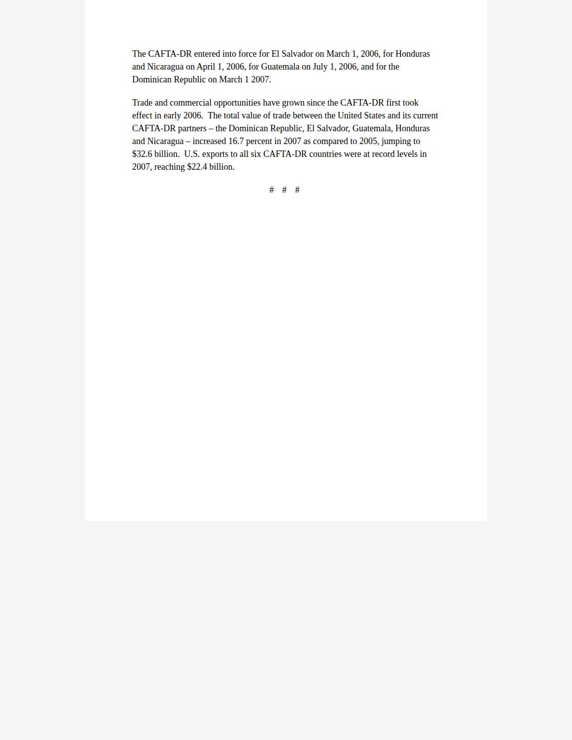The CAFTA-DR entered into force for El Salvador on March 1, 2006, for Honduras and Nicaragua on April 1, 2006, for Guatemala on July 1, 2006, and for the Dominican Republic on March 1 2007.
Trade and commercial opportunities have grown since the CAFTA-DR first took effect in early 2006. The total value of trade between the United States and its current CAFTA-DR partners – the Dominican Republic, El Salvador, Guatemala, Honduras and Nicaragua – increased 16.7 percent in 2007 as compared to 2005, jumping to $32.6 billion. U.S. exports to all six CAFTA-DR countries were at record levels in 2007, reaching $22.4 billion.
# # #